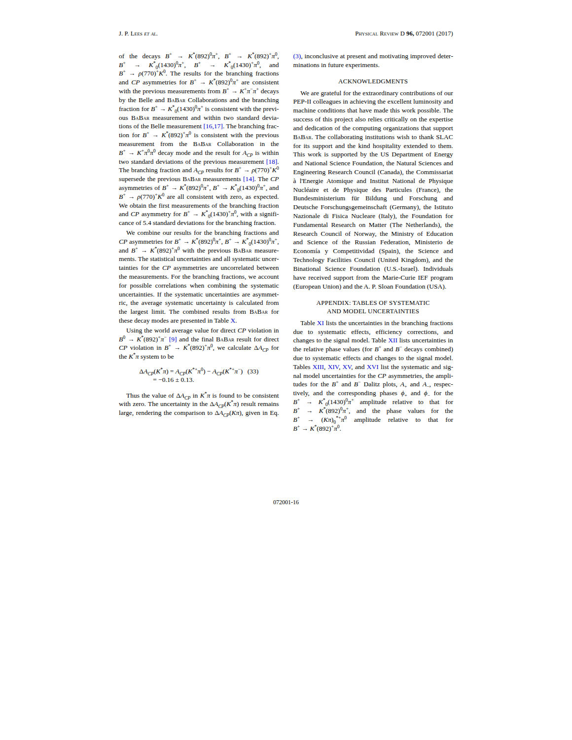J. P. Lees et al.
Physical Review D 96, 072001 (2017)
of the decays B+ → K*(892)0π+, B+ → K*(892)+π0, B+ → K*0(1430)0π+, B+ → K*0(1430)+π0, and B+ → ρ(770)+K0. The results for the branching fractions and CP asymmetries for B+ → K*(892)0π+ are consistent with the previous measurements from B+ → K+π−π+ decays by the Belle and BaBar Collaborations and the branching fraction for B+ → K*0(1430)0π+ is consistent with the previous BaBar measurement and within two standard deviations of the Belle measurement [16,17]. The branching fraction for B+ → K*(892)+π0 is consistent with the previous measurement from the BaBar Collaboration in the B+ → K+π0π0 decay mode and the result for ACP is within two standard deviations of the previous measurement [18]. The branching fraction and ACP results for B+ → ρ(770)+K0 supersede the previous BaBar measurements [14]. The CP asymmetries of B+ → K*(892)0π+, B+ → K*0(1430)0π+, and B+ → ρ(770)+K0 are all consistent with zero, as expected. We obtain the first measurements of the branching fraction and CP asymmetry for B+ → K*0(1430)+π0, with a significance of 5.4 standard deviations for the branching fraction.
We combine our results for the branching fractions and CP asymmetries for B+ → K*(892)0π+, B+ → K*0(1430)0π+, and B+ → K*(892)+π0 with the previous BaBar measurements. The statistical uncertainties and all systematic uncertainties for the CP asymmetries are uncorrelated between the measurements. For the branching fractions, we account for possible correlations when combining the systematic uncertainties. If the systematic uncertainties are asymmetric, the average systematic uncertainty is calculated from the largest limit. The combined results from BaBar for these decay modes are presented in Table X.
Using the world average value for direct CP violation in B0 → K*(892)+π− [9] and the final BaBar result for direct CP violation in B+ → K*(892)+π0, we calculate ΔACP for the K*π system to be
ΔACP(K*π) = ACP(K*+π0) − ACP(K*+π−) = −0.16 ± 0.13.
(33)
Thus the value of ΔACP in K*π is found to be consistent with zero. The uncertainty in the ΔACP(K*π) result remains large, rendering the comparison to ΔACP(Kπ), given in Eq. (3), inconclusive at present and motivating improved determinations in future experiments.
Acknowledgments
We are grateful for the extraordinary contributions of our PEP-II colleagues in achieving the excellent luminosity and machine conditions that have made this work possible. The success of this project also relies critically on the expertise and dedication of the computing organizations that support BaBar. The collaborating institutions wish to thank SLAC for its support and the kind hospitality extended to them. This work is supported by the US Department of Energy and National Science Foundation, the Natural Sciences and Engineering Research Council (Canada), the Commissariat à l'Energie Atomique and Institut National de Physique Nucléaire et de Physique des Particules (France), the Bundesministerium für Bildung und Forschung and Deutsche Forschungsgemeinschaft (Germany), the Istituto Nazionale di Fisica Nucleare (Italy), the Foundation for Fundamental Research on Matter (The Netherlands), the Research Council of Norway, the Ministry of Education and Science of the Russian Federation, Ministerio de Economía y Competitividad (Spain), the Science and Technology Facilities Council (United Kingdom), and the Binational Science Foundation (U.S.-Israel). Individuals have received support from the Marie-Curie IEF program (European Union) and the A. P. Sloan Foundation (USA).
Appendix: Tables of Systematic
and Model Uncertainties
Table XI lists the uncertainties in the branching fractions due to systematic effects, efficiency corrections, and changes to the signal model. Table XII lists uncertainties in the relative phase values (for B+ and B− decays combined) due to systematic effects and changes to the signal model. Tables XIII, XIV, XV, and XVI list the systematic and signal model uncertainties for the CP asymmetries, the amplitudes for the B+ and B− Dalitz plots, A+ and A−, respectively, and the corresponding phases ϕ+ and ϕ− for the B+ → K*0(1430)0π+ amplitude relative to that for B+ → K*(892)0π+, and the phase values for the B+ → (Kπ)0*+π0 amplitude relative to that for B+ → K*(892)+π0.
072001-16